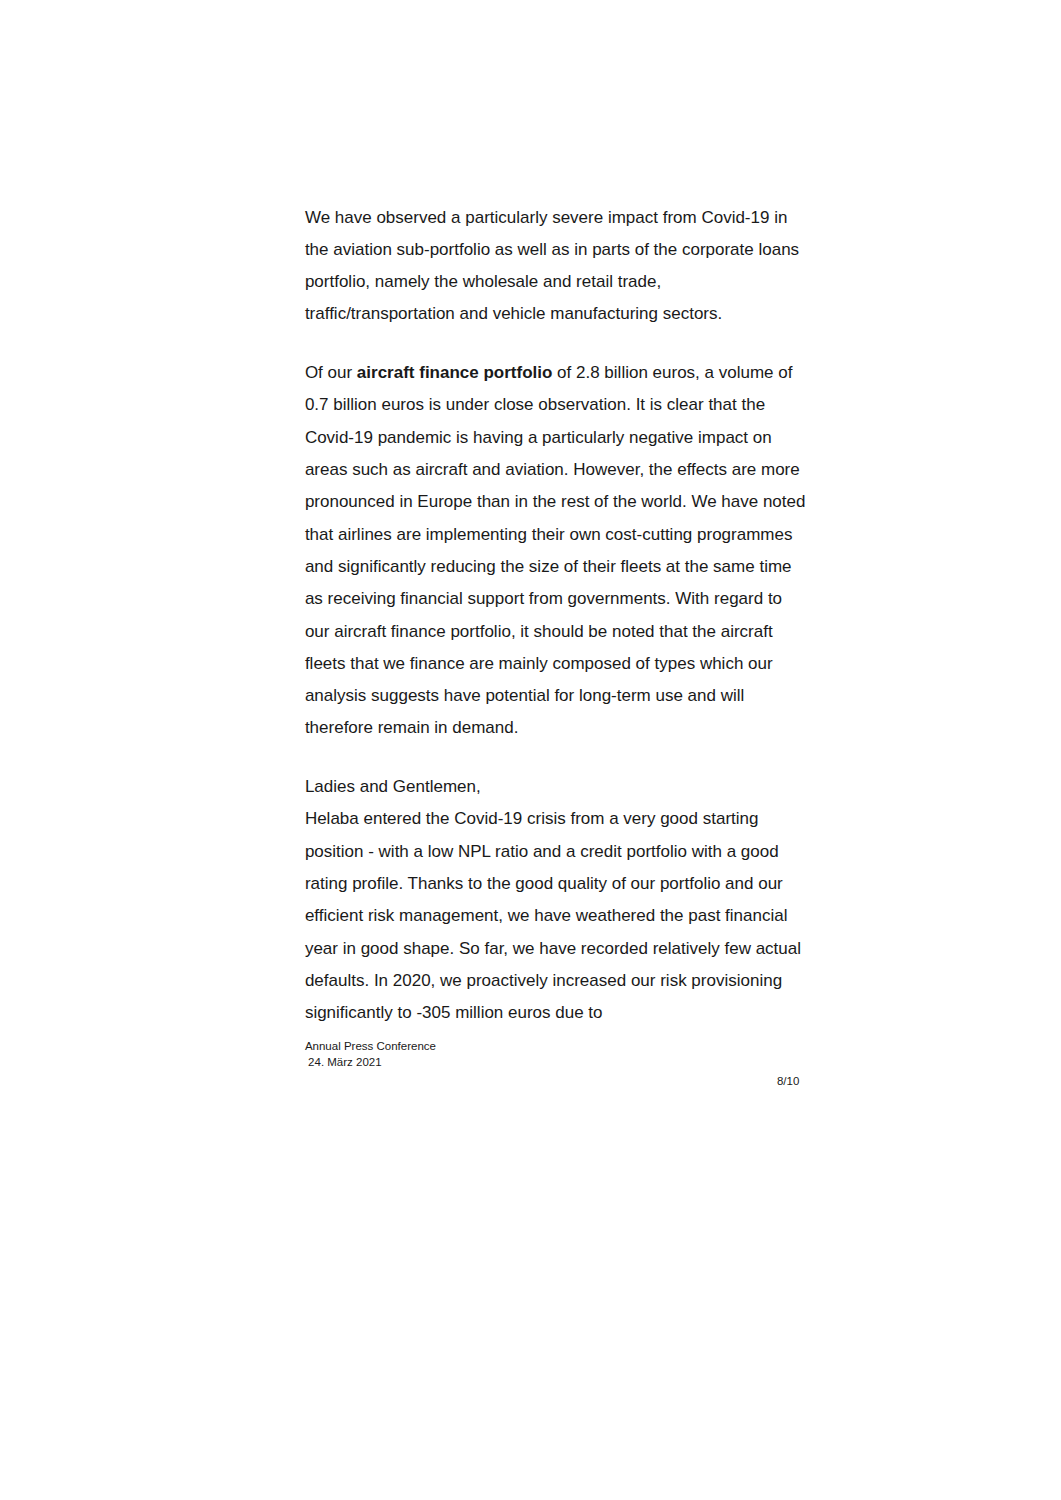We have observed a particularly severe impact from Covid-19 in the aviation sub-portfolio as well as in parts of the corporate loans portfolio, namely the wholesale and retail trade, traffic/transportation and vehicle manufacturing sectors.
Of our aircraft finance portfolio of 2.8 billion euros, a volume of 0.7 billion euros is under close observation. It is clear that the Covid-19 pandemic is having a particularly negative impact on areas such as aircraft and aviation. However, the effects are more pronounced in Europe than in the rest of the world. We have noted that airlines are implementing their own cost-cutting programmes and significantly reducing the size of their fleets at the same time as receiving financial support from governments. With regard to our aircraft finance portfolio, it should be noted that the aircraft fleets that we finance are mainly composed of types which our analysis suggests have potential for long-term use and will therefore remain in demand.
Ladies and Gentlemen,
Helaba entered the Covid-19 crisis from a very good starting position - with a low NPL ratio and a credit portfolio with a good rating profile. Thanks to the good quality of our portfolio and our efficient risk management, we have weathered the past financial year in good shape. So far, we have recorded relatively few actual defaults. In 2020, we proactively increased our risk provisioning significantly to -305 million euros due to
Annual Press Conference
24. März 2021
8/10